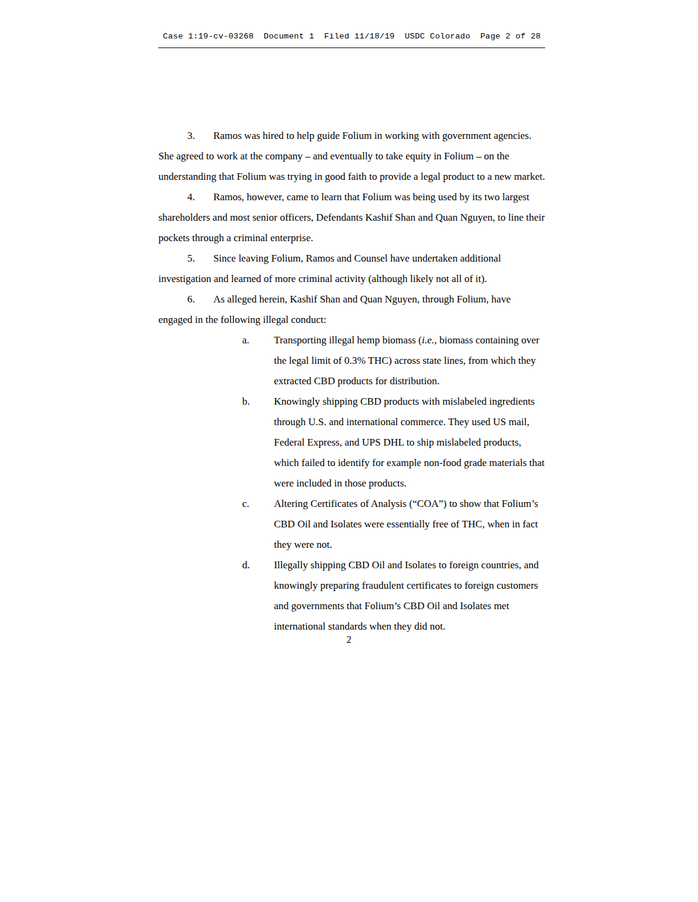Case 1:19-cv-03268 Document 1 Filed 11/18/19 USDC Colorado Page 2 of 28
3. Ramos was hired to help guide Folium in working with government agencies. She agreed to work at the company – and eventually to take equity in Folium – on the understanding that Folium was trying in good faith to provide a legal product to a new market.
4. Ramos, however, came to learn that Folium was being used by its two largest shareholders and most senior officers, Defendants Kashif Shan and Quan Nguyen, to line their pockets through a criminal enterprise.
5. Since leaving Folium, Ramos and Counsel have undertaken additional investigation and learned of more criminal activity (although likely not all of it).
6. As alleged herein, Kashif Shan and Quan Nguyen, through Folium, have engaged in the following illegal conduct:
a. Transporting illegal hemp biomass (i.e., biomass containing over the legal limit of 0.3% THC) across state lines, from which they extracted CBD products for distribution.
b. Knowingly shipping CBD products with mislabeled ingredients through U.S. and international commerce. They used US mail, Federal Express, and UPS DHL to ship mislabeled products, which failed to identify for example non-food grade materials that were included in those products.
c. Altering Certificates of Analysis (“COA”) to show that Folium’s CBD Oil and Isolates were essentially free of THC, when in fact they were not.
d. Illegally shipping CBD Oil and Isolates to foreign countries, and knowingly preparing fraudulent certificates to foreign customers and governments that Folium’s CBD Oil and Isolates met international standards when they did not.
2